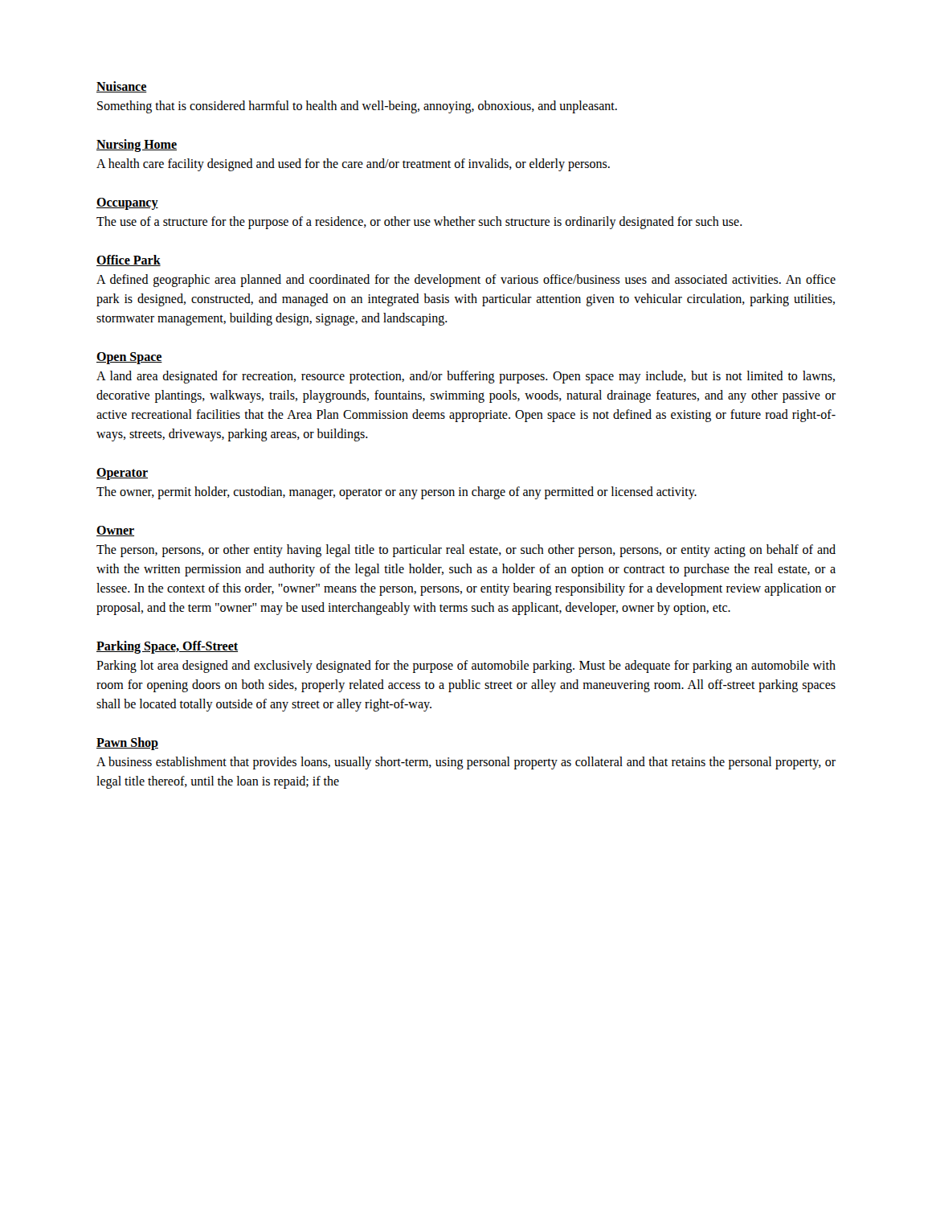Nuisance
Something that is considered harmful to health and well-being, annoying, obnoxious, and unpleasant.
Nursing Home
A health care facility designed and used for the care and/or treatment of invalids, or elderly persons.
Occupancy
The use of a structure for the purpose of a residence, or other use whether such structure is ordinarily designated for such use.
Office Park
A defined geographic area planned and coordinated for the development of various office/business uses and associated activities. An office park is designed, constructed, and managed on an integrated basis with particular attention given to vehicular circulation, parking utilities, stormwater management, building design, signage, and landscaping.
Open Space
A land area designated for recreation, resource protection, and/or buffering purposes. Open space may include, but is not limited to lawns, decorative plantings, walkways, trails, playgrounds, fountains, swimming pools, woods, natural drainage features, and any other passive or active recreational facilities that the Area Plan Commission deems appropriate. Open space is not defined as existing or future road right-of-ways, streets, driveways, parking areas, or buildings.
Operator
The owner, permit holder, custodian, manager, operator or any person in charge of any permitted or licensed activity.
Owner
The person, persons, or other entity having legal title to particular real estate, or such other person, persons, or entity acting on behalf of and with the written permission and authority of the legal title holder, such as a holder of an option or contract to purchase the real estate, or a lessee. In the context of this order, "owner" means the person, persons, or entity bearing responsibility for a development review application or proposal, and the term "owner" may be used interchangeably with terms such as applicant, developer, owner by option, etc.
Parking Space, Off-Street
Parking lot area designed and exclusively designated for the purpose of automobile parking. Must be adequate for parking an automobile with room for opening doors on both sides, properly related access to a public street or alley and maneuvering room. All off-street parking spaces shall be located totally outside of any street or alley right-of-way.
Pawn Shop
A business establishment that provides loans, usually short-term, using personal property as collateral and that retains the personal property, or legal title thereof, until the loan is repaid; if the